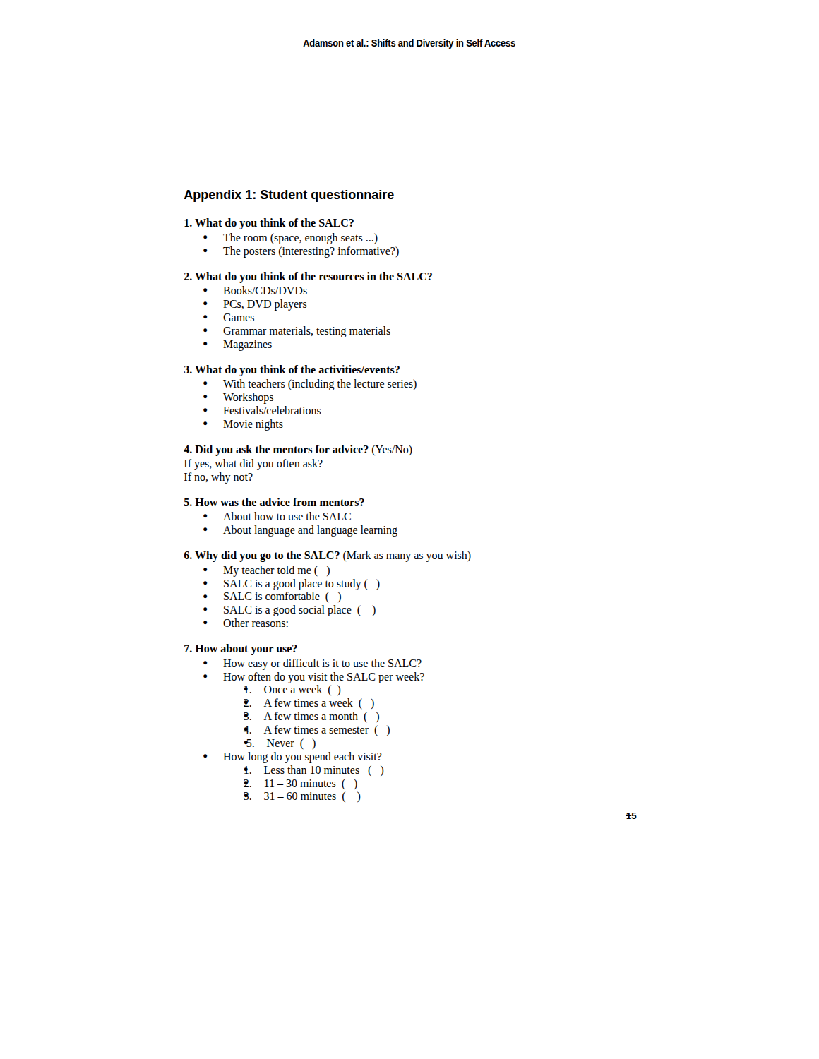Adamson et al.: Shifts and Diversity in Self Access
Appendix 1: Student questionnaire
1. What do you think of the SALC?
The room (space, enough seats ...)
The posters (interesting? informative?)
2. What do you think of the resources in the SALC?
Books/CDs/DVDs
PCs, DVD players
Games
Grammar materials, testing materials
Magazines
3. What do you think of the activities/events?
With teachers (including the lecture series)
Workshops
Festivals/celebrations
Movie nights
4. Did you ask the mentors for advice? (Yes/No)
If yes, what did you often ask?
If no, why not?
5. How was the advice from mentors?
About how to use the SALC
About language and language learning
6. Why did you go to the SALC? (Mark as many as you wish)
My teacher told me ( )
SALC is a good place to study ( )
SALC is comfortable ( )
SALC is a good social place ( )
Other reasons:
7. How about your use?
How easy or difficult is it to use the SALC?
How often do you visit the SALC per week?
1. Once a week ( )
2. A few times a week ( )
3. A few times a month ( )
4. A few times a semester ( )
5. Never ( )
How long do you spend each visit?
1. Less than 10 minutes ( )
2. 11 – 30 minutes ( )
3. 31 – 60 minutes ( )
15